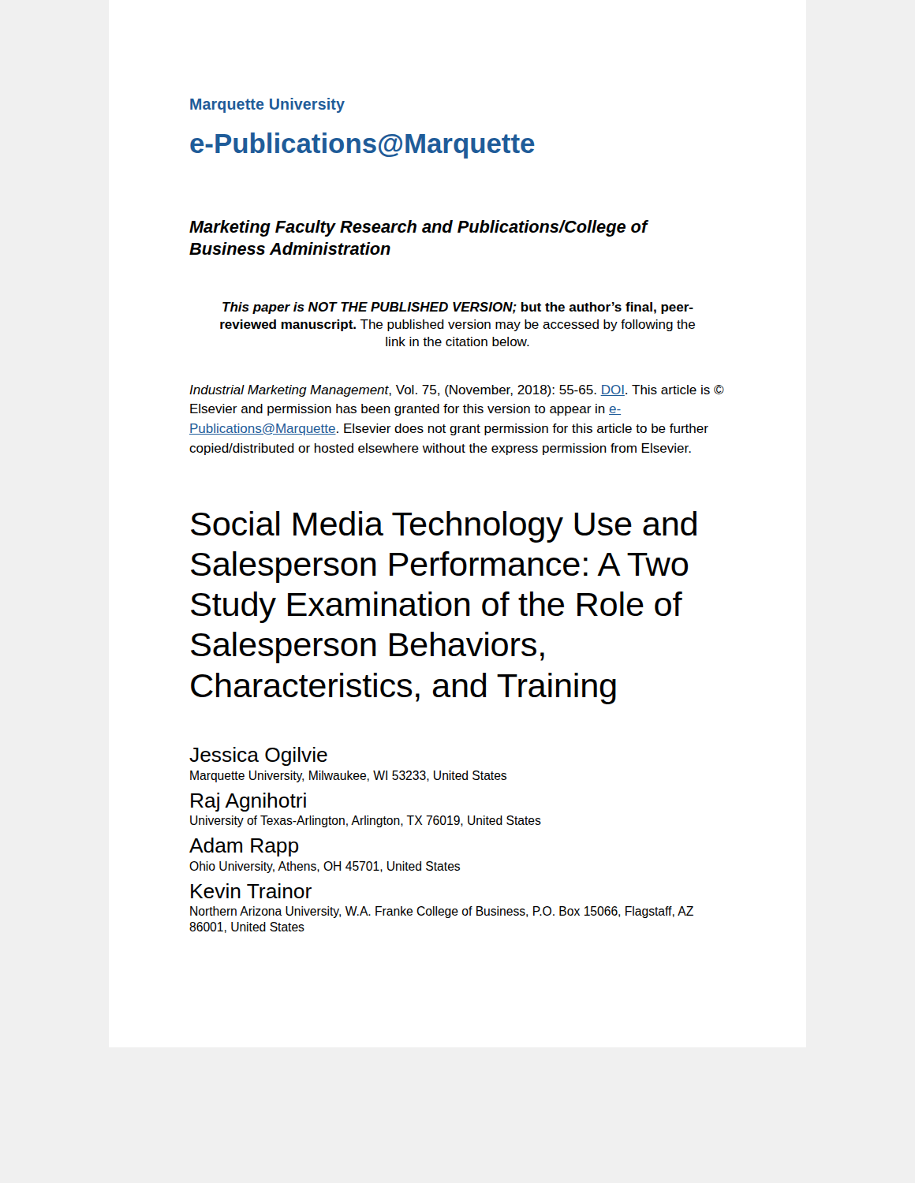Marquette University
e-Publications@Marquette
Marketing Faculty Research and Publications/College of Business Administration
This paper is NOT THE PUBLISHED VERSION; but the author’s final, peer-reviewed manuscript. The published version may be accessed by following the link in the citation below.
Industrial Marketing Management, Vol. 75, (November, 2018): 55-65. DOI. This article is © Elsevier and permission has been granted for this version to appear in e-Publications@Marquette. Elsevier does not grant permission for this article to be further copied/distributed or hosted elsewhere without the express permission from Elsevier.
Social Media Technology Use and Salesperson Performance: A Two Study Examination of the Role of Salesperson Behaviors, Characteristics, and Training
Jessica Ogilvie
Marquette University, Milwaukee, WI 53233, United States
Raj Agnihotri
University of Texas-Arlington, Arlington, TX 76019, United States
Adam Rapp
Ohio University, Athens, OH 45701, United States
Kevin Trainor
Northern Arizona University, W.A. Franke College of Business, P.O. Box 15066, Flagstaff, AZ 86001, United States